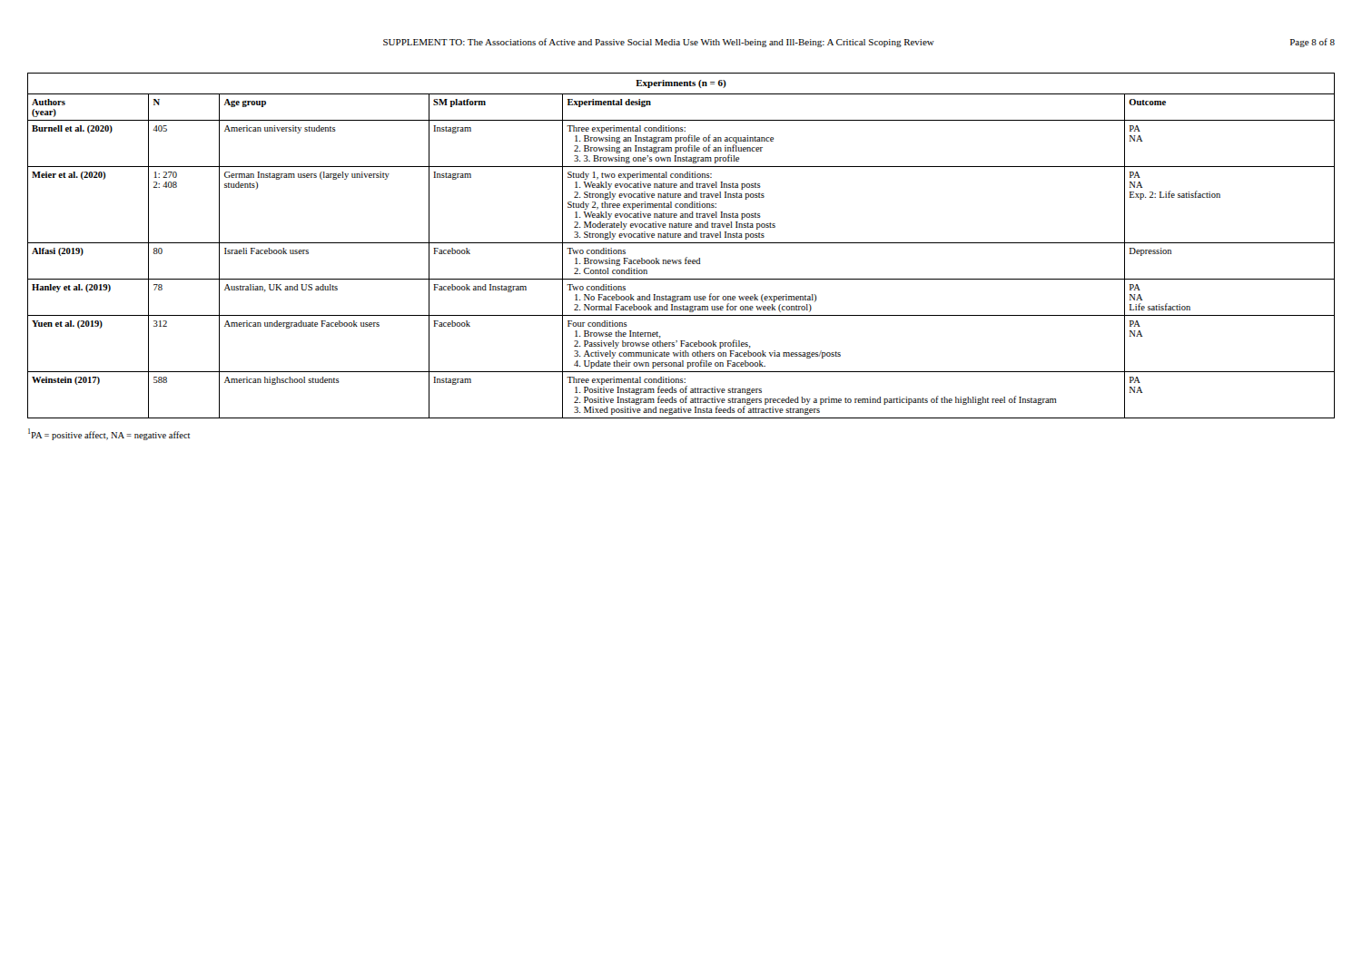SUPPLEMENT TO: The Associations of Active and Passive Social Media Use With Well-being and Ill-Being: A Critical Scoping Review
Page 8 of 8
Experimnents (n = 6)
| Authors (year) | N | Age group | SM platform | Experimental design | Outcome |
| --- | --- | --- | --- | --- | --- |
| Burnell et al. (2020) | 405 | American university students | Instagram | Three experimental conditions: Browsing an Instagram profile of an acquaintance Browsing an Instagram profile of an influencer 3. Browsing one’s own Instagram profile | PA NA |
| Meier et al. (2020) | 1: 270 2: 408 | German Instagram users (largely university students) | Instagram | Study 1, two experimental conditions: Weakly evocative nature and travel Insta posts Strongly evocative nature and travel Insta posts Study 2, three experimental conditions: Weakly evocative nature and travel Insta posts Moderately evocative nature and travel Insta posts Strongly evocative nature and travel Insta posts | PA NA Exp. 2: Life satisfaction |
| Alfasi (2019) | 80 | Israeli Facebook users | Facebook | Two conditions Browsing Facebook news feed Contol condition | Depression |
| Hanley et al. (2019) | 78 | Australian, UK and US adults | Facebook and Instagram | Two conditions No Facebook and Instagram use for one week (experimental) Normal Facebook and Instagram use for one week (control) | PA NA Life satisfaction |
| Yuen et al. (2019) | 312 | American undergraduate Facebook users | Facebook | Four conditions Browse the Internet, Passively browse others’ Facebook profiles, Actively communicate with others on Facebook via messages/posts Update their own personal profile on Facebook. | PA NA |
| Weinstein (2017) | 588 | American highschool students | Instagram | Three experimental conditions: Positive Instagram feeds of attractive strangers Positive Instagram feeds of attractive strangers preceded by a prime to remind participants of the highlight reel of Instagram Mixed positive and negative Insta feeds of attractive strangers | PA NA |
1PA = positive affect, NA = negative affect